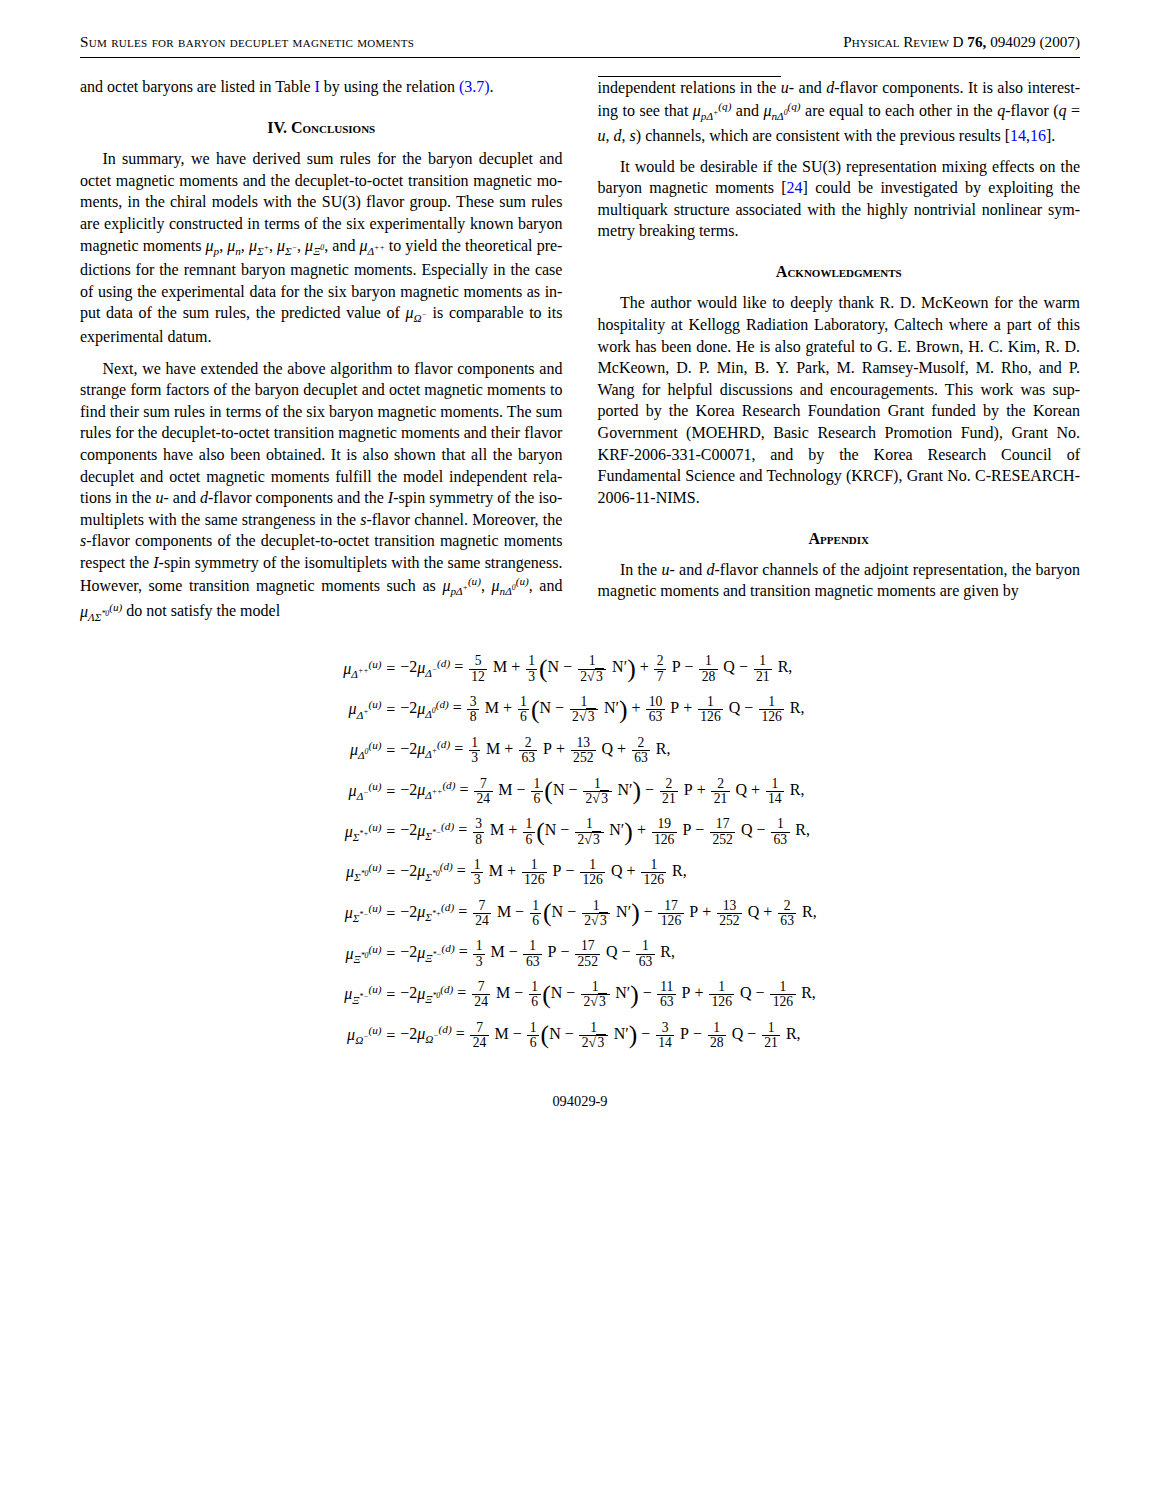Sum rules for baryon decuplet magnetic moments
Physical Review D 76, 094029 (2007)
and octet baryons are listed in Table I by using the relation (3.7).
IV. Conclusions
In summary, we have derived sum rules for the baryon decuplet and octet magnetic moments and the decuplet-to-octet transition magnetic moments, in the chiral models with the SU(3) flavor group. These sum rules are explicitly constructed in terms of the six experimentally known baryon magnetic moments μp, μn, μΣ+, μΣ−, μΞ0, and μΔ++ to yield the theoretical predictions for the remnant baryon magnetic moments. Especially in the case of using the experimental data for the six baryon magnetic moments as input data of the sum rules, the predicted value of μΩ− is comparable to its experimental datum.
Next, we have extended the above algorithm to flavor components and strange form factors of the baryon decuplet and octet magnetic moments to find their sum rules in terms of the six baryon magnetic moments. The sum rules for the decuplet-to-octet transition magnetic moments and their flavor components have also been obtained. It is also shown that all the baryon decuplet and octet magnetic moments fulfill the model independent relations in the u- and d-flavor components and the I-spin symmetry of the isomultiplets with the same strangeness in the s-flavor channel. Moreover, the s-flavor components of the decuplet-to-octet transition magnetic moments respect the I-spin symmetry of the isomultiplets with the same strangeness. However, some transition magnetic moments such as μpΔ+(u), μnΔ0(u), and μΛΣ*0(u) do not satisfy the model
independent relations in the u- and d-flavor components. It is also interesting to see that μpΔ+(q) and μnΔ0(q) are equal to each other in the q-flavor (q = u, d, s) channels, which are consistent with the previous results [14,16].
It would be desirable if the SU(3) representation mixing effects on the baryon magnetic moments [24] could be investigated by exploiting the multiquark structure associated with the highly nontrivial nonlinear symmetry breaking terms.
Acknowledgments
The author would like to deeply thank R. D. McKeown for the warm hospitality at Kellogg Radiation Laboratory, Caltech where a part of this work has been done. He is also grateful to G. E. Brown, H. C. Kim, R. D. McKeown, D. P. Min, B. Y. Park, M. Ramsey-Musolf, M. Rho, and P. Wang for helpful discussions and encouragements. This work was supported by the Korea Research Foundation Grant funded by the Korean Government (MOEHRD, Basic Research Promotion Fund), Grant No. KRF-2006-331-C00071, and by the Korea Research Council of Fundamental Science and Technology (KRCF), Grant No. C-RESEARCH-2006-11-NIMS.
Appendix
In the u- and d-flavor channels of the adjoint representation, the baryon magnetic moments and transition magnetic moments are given by
| μ Δ ++ (u) | = | −2 μ Δ − (d) = 5 12 M + 1 3 ( N − 1 2 √ 3 N ′ ) + 2 7 P − 1 28 Q − 1 21 R , |
| μ Δ + (u) | = | −2 μ Δ 0 (d) = 3 8 M + 1 6 ( N − 1 2 √ 3 N ′ ) + 10 63 P + 1 126 Q − 1 126 R , |
| μ Δ 0 (u) | = | −2 μ Δ + (d) = 1 3 M + 2 63 P + 13 252 Q + 2 63 R , |
| μ Δ − (u) | = | −2 μ Δ ++ (d) = 7 24 M − 1 6 ( N − 1 2 √ 3 N ′ ) − 2 21 P + 2 21 Q + 1 14 R , |
| μ Σ *+ (u) | = | −2 μ Σ *− (d) = 3 8 M + 1 6 ( N − 1 2 √ 3 N ′ ) + 19 126 P − 17 252 Q − 1 63 R , |
| μ Σ *0 (u) | = | −2 μ Σ *0 (d) = 1 3 M + 1 126 P − 1 126 Q + 1 126 R , |
| μ Σ *− (u) | = | −2 μ Σ *+ (d) = 7 24 M − 1 6 ( N − 1 2 √ 3 N ′ ) − 17 126 P + 13 252 Q + 2 63 R , |
| μ Ξ *0 (u) | = | −2 μ Ξ *− (d) = 1 3 M − 1 63 P − 17 252 Q − 1 63 R , |
| μ Ξ *− (u) | = | −2 μ Ξ *0 (d) = 7 24 M − 1 6 ( N − 1 2 √ 3 N ′ ) − 11 63 P + 1 126 Q − 1 126 R , |
| μ Ω − (u) | = | −2 μ Ω − (d) = 7 24 M − 1 6 ( N − 1 2 √ 3 N ′ ) − 3 14 P − 1 28 Q − 1 21 R , |
094029-9